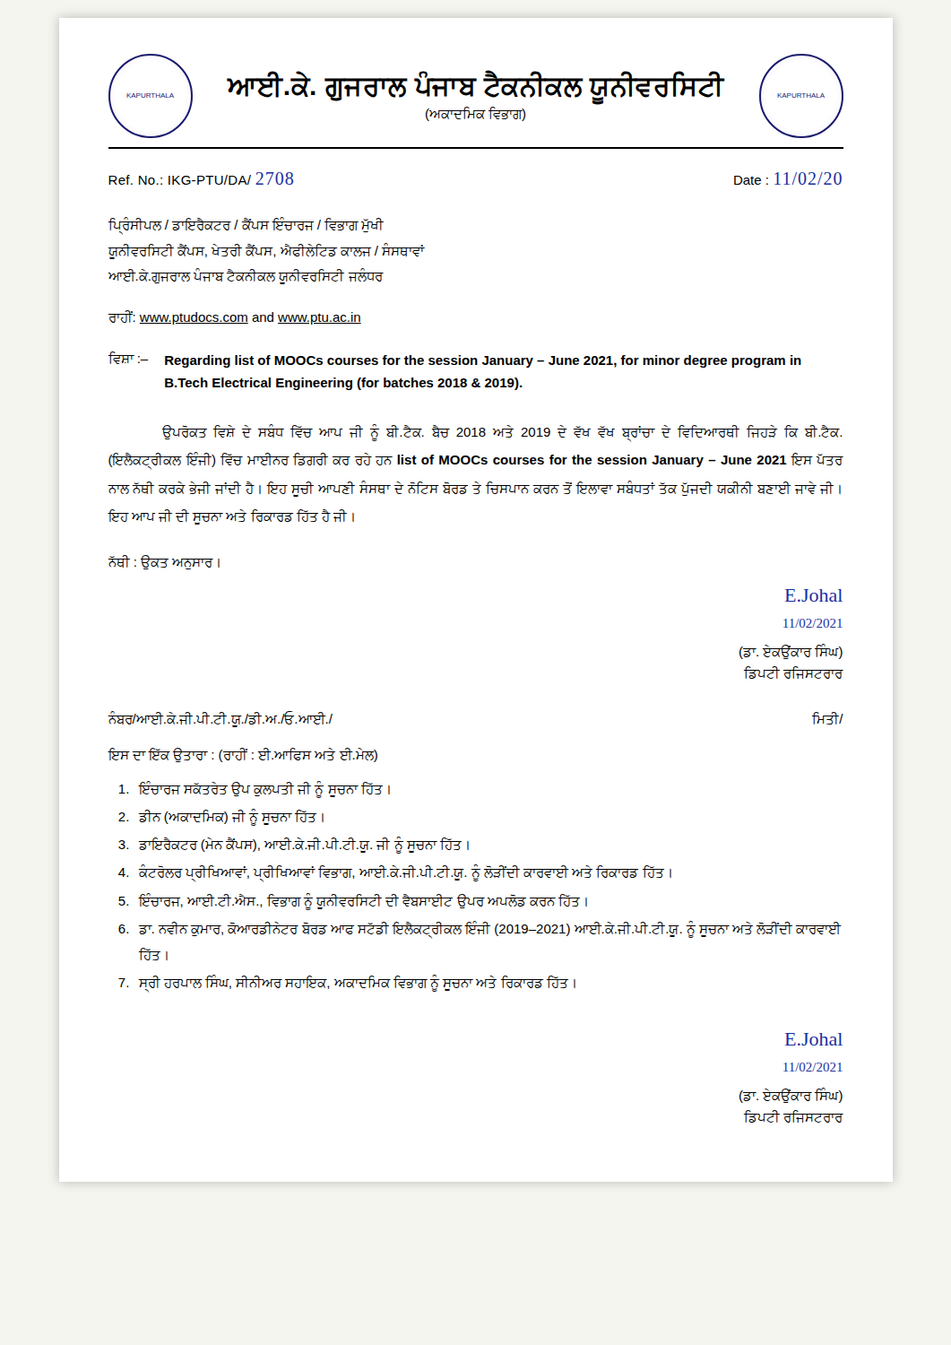KAPURTHALA
ਆਈ.ਕੇ. ਗੁਜਰਾਲ ਪੰਜਾਬ ਟੈਕਨੀਕਲ ਯੂਨੀਵਰਸਿਟੀ
(ਅਕਾਦਮਿਕ ਵਿਭਾਗ)
KAPURTHALA
Ref. No.: IKG-PTU/DA/ 2708
Date : 11/02/20
ਪ੍ਰਿੰਸੀਪਲ / ਡਾਇਰੈਕਟਰ / ਕੈਂਪਸ ਇੰਚਾਰਜ / ਵਿਭਾਗ ਮੁੱਖੀ
ਯੂਨੀਵਰਸਿਟੀ ਕੈਂਪਸ, ਖੇਤਰੀ ਕੈਂਪਸ, ਐਫੀਲੇਟਿਡ ਕਾਲਜ / ਸੰਸਥਾਵਾਂ
ਆਈ.ਕੇ.ਗੁਜਰਾਲ ਪੰਜਾਬ ਟੈਕਨੀਕਲ ਯੂਨੀਵਰਸਿਟੀ ਜਲੰਧਰ
ਰਾਹੀਂ: www.ptudocs.com and www.ptu.ac.in
ਵਿਸ਼ਾ :–
Regarding list of MOOCs courses for the session January – June 2021, for minor degree program in B.Tech Electrical Engineering (for batches 2018 & 2019).
ਉਪਰੋਕਤ ਵਿਸ਼ੇ ਦੇ ਸਬੰਧ ਵਿੱਚ ਆਪ ਜੀ ਨੂੰ ਬੀ.ਟੈਕ. ਬੈਚ 2018 ਅਤੇ 2019 ਦੇ ਵੱਖ ਵੱਖ ਬ੍ਰਾਂਚਾ ਦੇ ਵਿਦਿਆਰਥੀ ਜਿਹੜੇ ਕਿ ਬੀ.ਟੈਕ. (ਇਲੈਕਟ੍ਰੀਕਲ ਇੰਜੀ) ਵਿੱਚ ਮਾਈਨਰ ਡਿਗਰੀ ਕਰ ਰਹੇ ਹਨ list of MOOCs courses for the session January – June 2021 ਇਸ ਪੱਤਰ ਨਾਲ ਨੱਥੀ ਕਰਕੇ ਭੇਜੀ ਜਾਂਦੀ ਹੈ। ਇਹ ਸੂਚੀ ਆਪਣੀ ਸੰਸਥਾ ਦੇ ਨੋਟਿਸ ਬੋਰਡ ਤੇ ਚਿਸਪਾਨ ਕਰਨ ਤੋਂ ਇਲਾਵਾ ਸਬੰਧਤਾਂ ਤੱਕ ਪੁੱਜਦੀ ਯਕੀਨੀ ਬਣਾਈ ਜਾਵੇ ਜੀ। ਇਹ ਆਪ ਜੀ ਦੀ ਸੂਚਨਾ ਅਤੇ ਰਿਕਾਰਡ ਹਿੱਤ ਹੈ ਜੀ।
ਨੱਥੀ : ਉਕਤ ਅਨੁਸਾਰ।
E.Johal 11/02/2021 (ਡਾ. ਏਕਉਂਕਾਰ ਸਿੰਘ)
ਡਿਪਟੀ ਰਜਿਸਟਰਾਰ
ਨੰਬਰ/ਆਈ.ਕੇ.ਜੀ.ਪੀ.ਟੀ.ਯੂ./ਡੀ.ਅ./ਓ.ਆਈ./
ਮਿਤੀ/
ਇਸ ਦਾ ਇੱਕ ਉਤਾਰਾ : (ਰਾਹੀਂ : ਈ.ਆਫਿਸ ਅਤੇ ਈ.ਮੇਲ)
ਇੰਚਾਰਜ ਸਕੱਤਰੇਤ ਉਪ ਕੁਲਪਤੀ ਜੀ ਨੂੰ ਸੂਚਨਾ ਹਿੱਤ।
ਡੀਨ (ਅਕਾਦਮਿਕ) ਜੀ ਨੂੰ ਸੂਚਨਾ ਹਿੱਤ।
ਡਾਇਰੈਕਟਰ (ਮੇਨ ਕੈਂਪਸ), ਆਈ.ਕੇ.ਜੀ.ਪੀ.ਟੀ.ਯੂ. ਜੀ ਨੂੰ ਸੂਚਨਾ ਹਿੱਤ।
ਕੰਟਰੋਲਰ ਪ੍ਰੀਖਿਆਵਾਂ, ਪ੍ਰੀਖਿਆਵਾਂ ਵਿਭਾਗ, ਆਈ.ਕੇ.ਜੀ.ਪੀ.ਟੀ.ਯੂ. ਨੂੰ ਲੋੜੀਂਦੀ ਕਾਰਵਾਈ ਅਤੇ ਰਿਕਾਰਡ ਹਿੱਤ।
ਇੰਚਾਰਜ, ਆਈ.ਟੀ.ਐਸ., ਵਿਭਾਗ ਨੂੰ ਯੂਨੀਵਰਸਿਟੀ ਦੀ ਵੈਬਸਾਈਟ ਉਪਰ ਅਪਲੋਡ ਕਰਨ ਹਿੱਤ।
ਡਾ. ਨਵੀਨ ਕੁਮਾਰ, ਕੋਆਰਡੀਨੇਟਰ ਬੋਰਡ ਆਫ ਸਟੱਡੀ ਇਲੈਕਟ੍ਰੀਕਲ ਇੰਜੀ (2019–2021) ਆਈ.ਕੇ.ਜੀ.ਪੀ.ਟੀ.ਯੂ. ਨੂੰ ਸੂਚਨਾ ਅਤੇ ਲੋੜੀਂਦੀ ਕਾਰਵਾਈ ਹਿੱਤ।
ਸ੍ਰੀ ਹਰਪਾਲ ਸਿੰਘ, ਸੀਨੀਅਰ ਸਹਾਇਕ, ਅਕਾਦਮਿਕ ਵਿਭਾਗ ਨੂੰ ਸੂਚਨਾ ਅਤੇ ਰਿਕਾਰਡ ਹਿੱਤ।
E.Johal 11/02/2021 (ਡਾ. ਏਕਉਂਕਾਰ ਸਿੰਘ)
ਡਿਪਟੀ ਰਜਿਸਟਰਾਰ